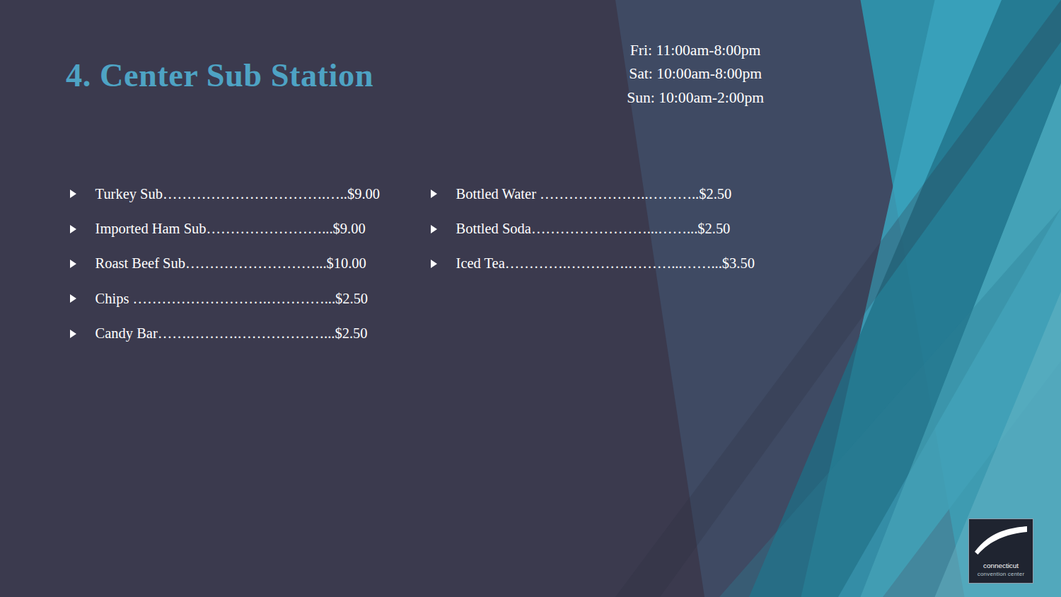4. Center Sub Station
Fri: 11:00am-8:00pm
Sat: 10:00am-8:00pm
Sun: 10:00am-2:00pm
Turkey Sub…………………………….…..$9.00
Imported Ham Sub……………………...$9.00
Roast Beef Sub………………………...$10.00
Chips ……………………….…………...$2.50
Candy Bar…….……….………………...$2.50
Bottled Water …………………..………..$2.50
Bottled Soda……………………...……...$2.50
Iced Tea………….………….………...……...$3.50
connecticut
convention center